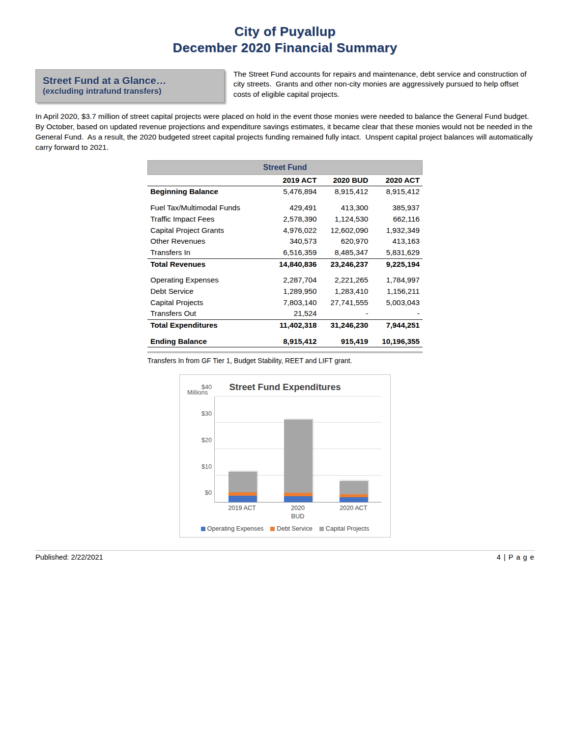City of Puyallup
December 2020 Financial Summary
Street Fund at a Glance…
(excluding intrafund transfers)
The Street Fund accounts for repairs and maintenance, debt service and construction of city streets. Grants and other non-city monies are aggressively pursued to help offset costs of eligible capital projects.
In April 2020, $3.7 million of street capital projects were placed on hold in the event those monies were needed to balance the General Fund budget. By October, based on updated revenue projections and expenditure savings estimates, it became clear that these monies would not be needed in the General Fund. As a result, the 2020 budgeted street capital projects funding remained fully intact. Unspent capital project balances will automatically carry forward to 2021.
Street Fund
| | 2019 ACT | 2020 BUD | 2020 ACT |
| --- | --- | --- | --- |
| Beginning Balance | 5,476,894 | 8,915,412 | 8,915,412 |
| Fuel Tax/Multimodal Funds | 429,491 | 413,300 | 385,937 |
| Traffic Impact Fees | 2,578,390 | 1,124,530 | 662,116 |
| Capital Project Grants | 4,976,022 | 12,602,090 | 1,932,349 |
| Other Revenues | 340,573 | 620,970 | 413,163 |
| Transfers In | 6,516,359 | 8,485,347 | 5,831,629 |
| Total Revenues | 14,840,836 | 23,246,237 | 9,225,194 |
| Operating Expenses | 2,287,704 | 2,221,265 | 1,784,997 |
| Debt Service | 1,289,950 | 1,283,410 | 1,156,211 |
| Capital Projects | 7,803,140 | 27,741,555 | 5,003,043 |
| Transfers Out | 21,524 | - | - |
| Total Expenditures | 11,402,318 | 31,246,230 | 7,944,251 |
| Ending Balance | 8,915,412 | 915,419 | 10,196,355 |
Transfers In from GF Tier 1, Budget Stability, REET and LIFT grant.
Street Fund Expenditures
Millions
$0
$10
$20
$30
$40
2019 ACT 2020 BUD 2020 ACT
Operating Expenses Debt Service Capital Projects
Published: 2/22/2021
4 | P a g e